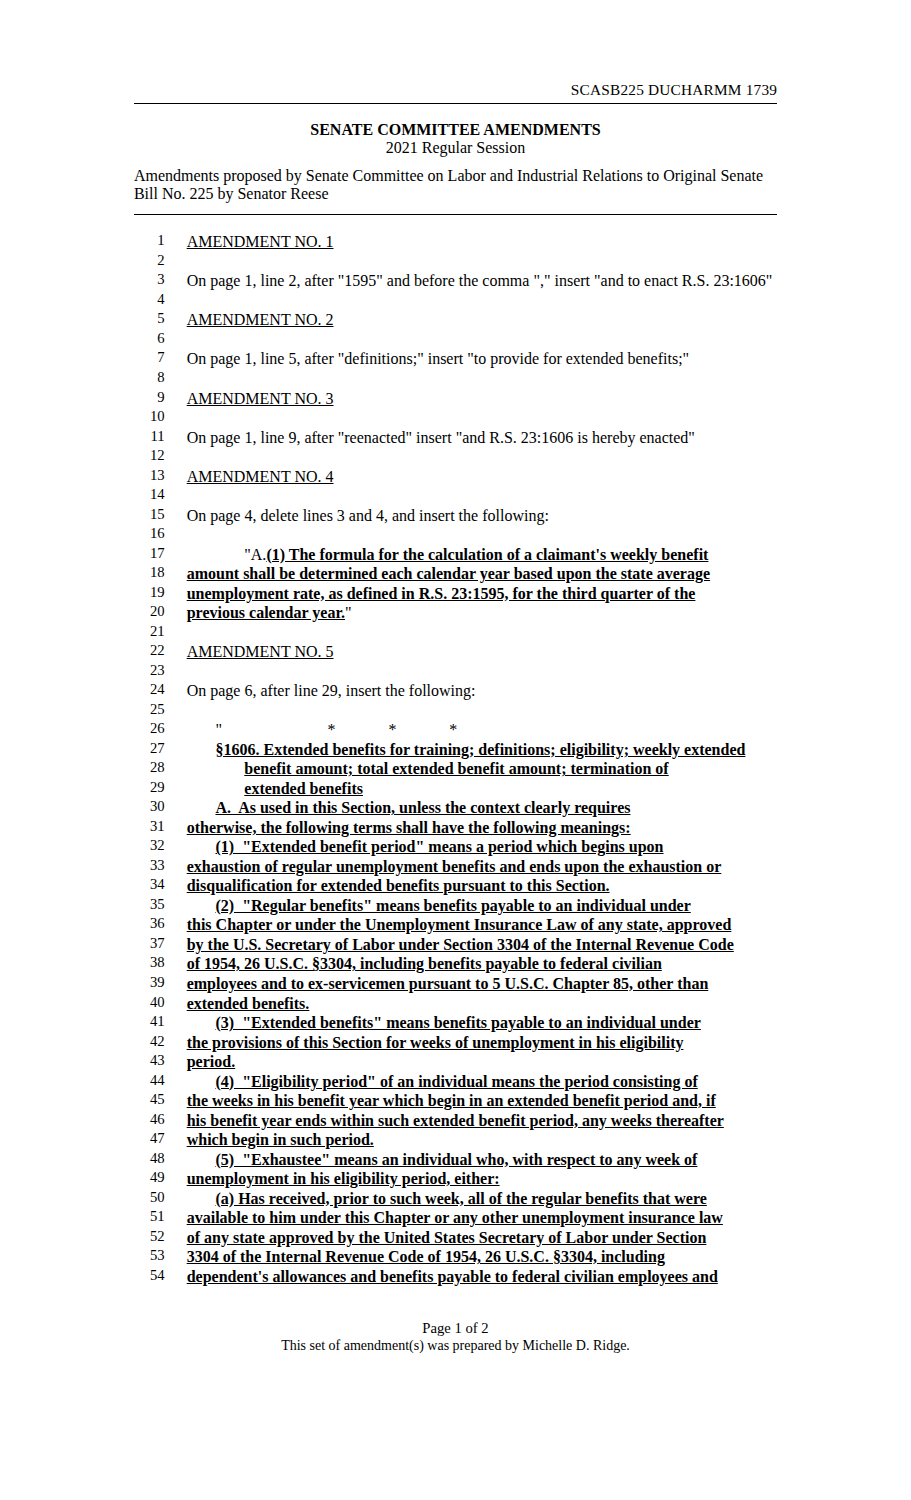SCASB225 DUCHARMM 1739
SENATE COMMITTEE AMENDMENTS
2021 Regular Session
Amendments proposed by Senate Committee on Labor and Industrial Relations to Original Senate Bill No. 225 by Senator Reese
AMENDMENT NO. 1
On page 1, line 2, after "1595" and before the comma "," insert "and to enact R.S. 23:1606"
AMENDMENT NO. 2
On page 1, line 5, after "definitions;" insert "to provide for extended benefits;"
AMENDMENT NO. 3
On page 1, line 9, after "reenacted" insert "and R.S. 23:1606 is hereby enacted"
AMENDMENT NO. 4
On page 4, delete lines 3 and 4, and insert the following:
"A.(1) The formula for the calculation of a claimant's weekly benefit
amount shall be determined each calendar year based upon the state average
unemployment rate, as defined in R.S. 23:1595, for the third quarter of the
previous calendar year."
AMENDMENT NO. 5
On page 6, after line 29, insert the following:
" * * *
§1606. Extended benefits for training; definitions; eligibility; weekly extended
benefit amount; total extended benefit amount; termination of
extended benefits
A. As used in this Section, unless the context clearly requires
otherwise, the following terms shall have the following meanings:
(1) "Extended benefit period" means a period which begins upon
exhaustion of regular unemployment benefits and ends upon the exhaustion or
disqualification for extended benefits pursuant to this Section.
(2) "Regular benefits" means benefits payable to an individual under
this Chapter or under the Unemployment Insurance Law of any state, approved
by the U.S. Secretary of Labor under Section 3304 of the Internal Revenue Code
of 1954, 26 U.S.C. §3304, including benefits payable to federal civilian
employees and to ex-servicemen pursuant to 5 U.S.C. Chapter 85, other than
extended benefits.
(3) "Extended benefits" means benefits payable to an individual under
the provisions of this Section for weeks of unemployment in his eligibility
period.
(4) "Eligibility period" of an individual means the period consisting of
the weeks in his benefit year which begin in an extended benefit period and, if
his benefit year ends within such extended benefit period, any weeks thereafter
which begin in such period.
(5) "Exhaustee" means an individual who, with respect to any week of
unemployment in his eligibility period, either:
(a) Has received, prior to such week, all of the regular benefits that were
available to him under this Chapter or any other unemployment insurance law
of any state approved by the United States Secretary of Labor under Section
3304 of the Internal Revenue Code of 1954, 26 U.S.C. §3304, including
dependent's allowances and benefits payable to federal civilian employees and
Page 1 of 2
This set of amendment(s) was prepared by Michelle D. Ridge.